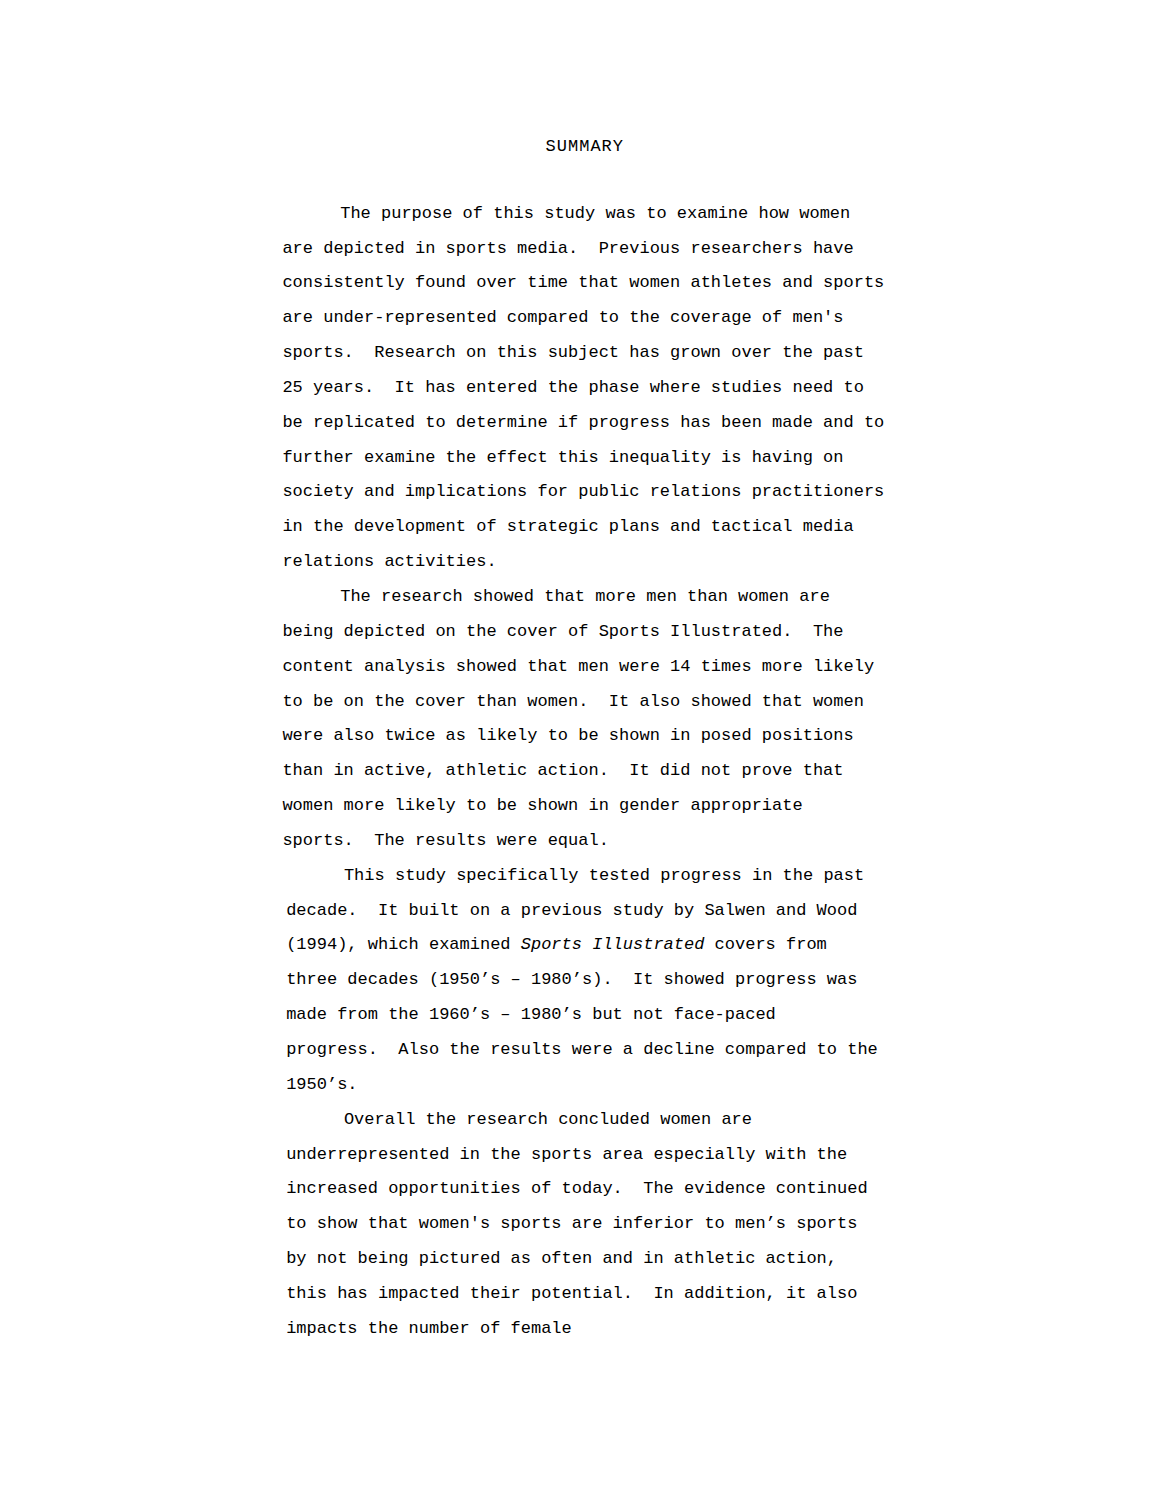SUMMARY
The purpose of this study was to examine how women are depicted in sports media. Previous researchers have consistently found over time that women athletes and sports are under-represented compared to the coverage of men's sports. Research on this subject has grown over the past 25 years. It has entered the phase where studies need to be replicated to determine if progress has been made and to further examine the effect this inequality is having on society and implications for public relations practitioners in the development of strategic plans and tactical media relations activities.
The research showed that more men than women are being depicted on the cover of Sports Illustrated. The content analysis showed that men were 14 times more likely to be on the cover than women. It also showed that women were also twice as likely to be shown in posed positions than in active, athletic action. It did not prove that women more likely to be shown in gender appropriate sports. The results were equal.
This study specifically tested progress in the past decade. It built on a previous study by Salwen and Wood (1994), which examined Sports Illustrated covers from three decades (1950’s – 1980’s). It showed progress was made from the 1960’s – 1980’s but not face-paced progress. Also the results were a decline compared to the 1950’s.
Overall the research concluded women are underrepresented in the sports area especially with the increased opportunities of today. The evidence continued to show that women's sports are inferior to men’s sports by not being pictured as often and in athletic action, this has impacted their potential. In addition, it also impacts the number of female